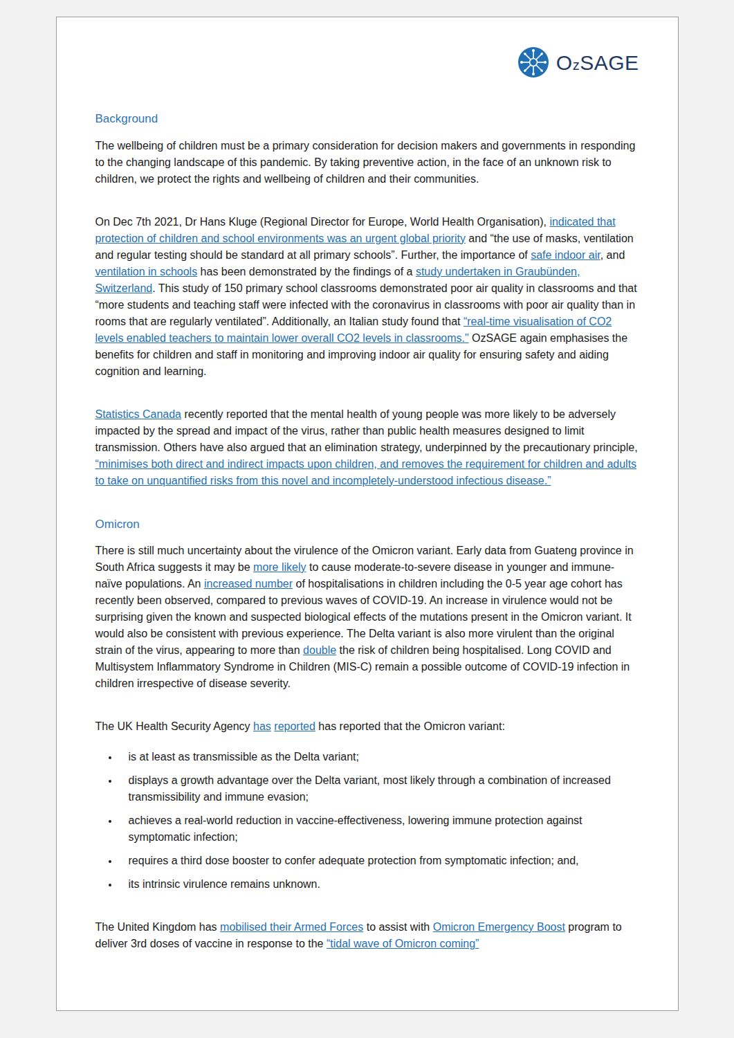Oz SAGE
Background
The wellbeing of children must be a primary consideration for decision makers and governments in responding to the changing landscape of this pandemic. By taking preventive action, in the face of an unknown risk to children, we protect the rights and wellbeing of children and their communities.
On Dec 7th 2021, Dr Hans Kluge (Regional Director for Europe, World Health Organisation), indicated that protection of children and school environments was an urgent global priority and “the use of masks, ventilation and regular testing should be standard at all primary schools”. Further, the importance of safe indoor air, and ventilation in schools has been demonstrated by the findings of a study undertaken in Graubünden, Switzerland. This study of 150 primary school classrooms demonstrated poor air quality in classrooms and that “more students and teaching staff were infected with the coronavirus in classrooms with poor air quality than in rooms that are regularly ventilated”. Additionally, an Italian study found that “real-time visualisation of CO2 levels enabled teachers to maintain lower overall CO2 levels in classrooms." OzSAGE again emphasises the benefits for children and staff in monitoring and improving indoor air quality for ensuring safety and aiding cognition and learning.
Statistics Canada recently reported that the mental health of young people was more likely to be adversely impacted by the spread and impact of the virus, rather than public health measures designed to limit transmission. Others have also argued that an elimination strategy, underpinned by the precautionary principle, “minimises both direct and indirect impacts upon children, and removes the requirement for children and adults to take on unquantified risks from this novel and incompletely-understood infectious disease.”
Omicron
There is still much uncertainty about the virulence of the Omicron variant. Early data from Guateng province in South Africa suggests it may be more likely to cause moderate-to-severe disease in younger and immune-naïve populations. An increased number of hospitalisations in children including the 0-5 year age cohort has recently been observed, compared to previous waves of COVID-19. An increase in virulence would not be surprising given the known and suspected biological effects of the mutations present in the Omicron variant. It would also be consistent with previous experience. The Delta variant is also more virulent than the original strain of the virus, appearing to more than double the risk of children being hospitalised. Long COVID and Multisystem Inflammatory Syndrome in Children (MIS-C) remain a possible outcome of COVID-19 infection in children irrespective of disease severity.
The UK Health Security Agency has reported has reported that the Omicron variant:
is at least as transmissible as the Delta variant;
displays a growth advantage over the Delta variant, most likely through a combination of increased transmissibility and immune evasion;
achieves a real-world reduction in vaccine-effectiveness, lowering immune protection against symptomatic infection;
requires a third dose booster to confer adequate protection from symptomatic infection; and,
its intrinsic virulence remains unknown.
The United Kingdom has mobilised their Armed Forces to assist with Omicron Emergency Boost program to deliver 3rd doses of vaccine in response to the “tidal wave of Omicron coming”